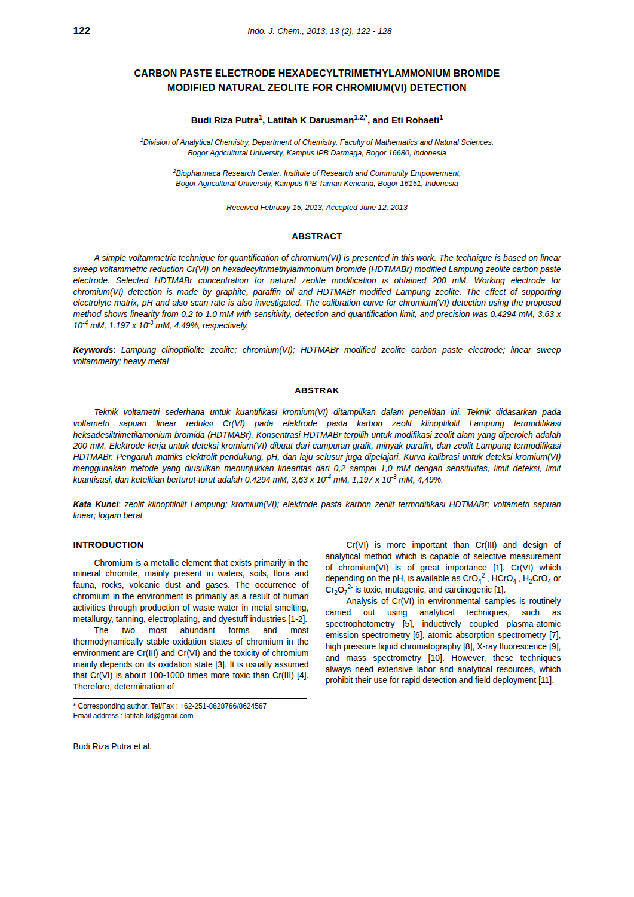122 Indo. J. Chem., 2013, 13 (2), 122 - 128
CARBON PASTE ELECTRODE HEXADECYLTRIMETHYLAMMONIUM BROMIDE
MODIFIED NATURAL ZEOLITE FOR CHROMIUM(VI) DETECTION
Budi Riza Putra1, Latifah K Darusman1.2,*, and Eti Rohaeti1
1Division of Analytical Chemistry, Department of Chemistry, Faculty of Mathematics and Natural Sciences,
Bogor Agricultural University, Kampus IPB Darmaga, Bogor 16680, Indonesia
2Biopharmaca Research Center, Institute of Research and Community Empowerment,
Bogor Agricultural University, Kampus IPB Taman Kencana, Bogor 16151, Indonesia
Received February 15, 2013; Accepted June 12, 2013
ABSTRACT
A simple voltammetric technique for quantification of chromium(VI) is presented in this work. The technique is based on linear sweep voltammetric reduction Cr(VI) on hexadecyltrimethylammonium bromide (HDTMABr) modified Lampung zeolite carbon paste electrode. Selected HDTMABr concentration for natural zeolite modification is obtained 200 mM. Working electrode for chromium(VI) detection is made by graphite, paraffin oil and HDTMABr modified Lampung zeolite. The effect of supporting electrolyte matrix, pH and also scan rate is also investigated. The calibration curve for chromium(VI) detection using the proposed method shows linearity from 0.2 to 1.0 mM with sensitivity, detection and quantification limit, and precision was 0.4294 mM, 3.63 x 10-4 mM, 1.197 x 10-3 mM, 4.49%, respectively.
Keywords: Lampung clinoptilolite zeolite; chromium(VI); HDTMABr modified zeolite carbon paste electrode; linear sweep voltammetry; heavy metal
ABSTRAK
Teknik voltametri sederhana untuk kuantifikasi kromium(VI) ditampilkan dalam penelitian ini. Teknik didasarkan pada voltametri sapuan linear reduksi Cr(VI) pada elektrode pasta karbon zeolit klinoptilolit Lampung termodifikasi heksadesiltrimetilamonium bromida (HDTMABr). Konsentrasi HDTMABr terpilih untuk modifikasi zeolit alam yang diperoleh adalah 200 mM. Elektrode kerja untuk deteksi kromium(VI) dibuat dari campuran grafit, minyak parafin, dan zeolit Lampung termodifikasi HDTMABr. Pengaruh matriks elektrolit pendukung, pH, dan laju selusur juga dipelajari. Kurva kalibrasi untuk deteksi kromium(VI) menggunakan metode yang diusulkan menunjukkan linearitas dari 0,2 sampai 1,0 mM dengan sensitivitas, limit deteksi, limit kuantisasi, dan ketelitian berturut-turut adalah 0,4294 mM, 3,63 x 10-4 mM, 1,197 x 10-3 mM, 4,49%.
Kata Kunci: zeolit klinoptilolit Lampung; kromium(VI); elektrode pasta karbon zeolit termodifikasi HDTMABr; voltametri sapuan linear; logam berat
INTRODUCTION
Chromium is a metallic element that exists primarily in the mineral chromite, mainly present in waters, soils, flora and fauna, rocks, volcanic dust and gases. The occurrence of chromium in the environment is primarily as a result of human activities through production of waste water in metal smelting, metallurgy, tanning, electroplating, and dyestuff industries [1-2].
The two most abundant forms and most thermodynamically stable oxidation states of chromium in the environment are Cr(III) and Cr(VI) and the toxicity of chromium mainly depends on its oxidation state [3]. It is usually assumed that Cr(VI) is about 100-1000 times more toxic than Cr(III) [4]. Therefore, determination of
Cr(VI) is more important than Cr(III) and design of analytical method which is capable of selective measurement of chromium(VI) is of great importance [1]. Cr(VI) which depending on the pH, is available as CrO42-, HCrO4-, H2CrO4 or Cr2O72- is toxic, mutagenic, and carcinogenic [1].
Analysis of Cr(VI) in environmental samples is routinely carried out using analytical techniques, such as spectrophotometry [5], inductively coupled plasma-atomic emission spectrometry [6], atomic absorption spectrometry [7], high pressure liquid chromatography [8], X-ray fluorescence [9], and mass spectrometry [10]. However, these techniques always need extensive labor and analytical resources, which prohibit their use for rapid detection and field deployment [11].
* Corresponding author. Tel/Fax : +62-251-8628766/8624567
Email address : latifah.kd@gmail.com
Budi Riza Putra et al.